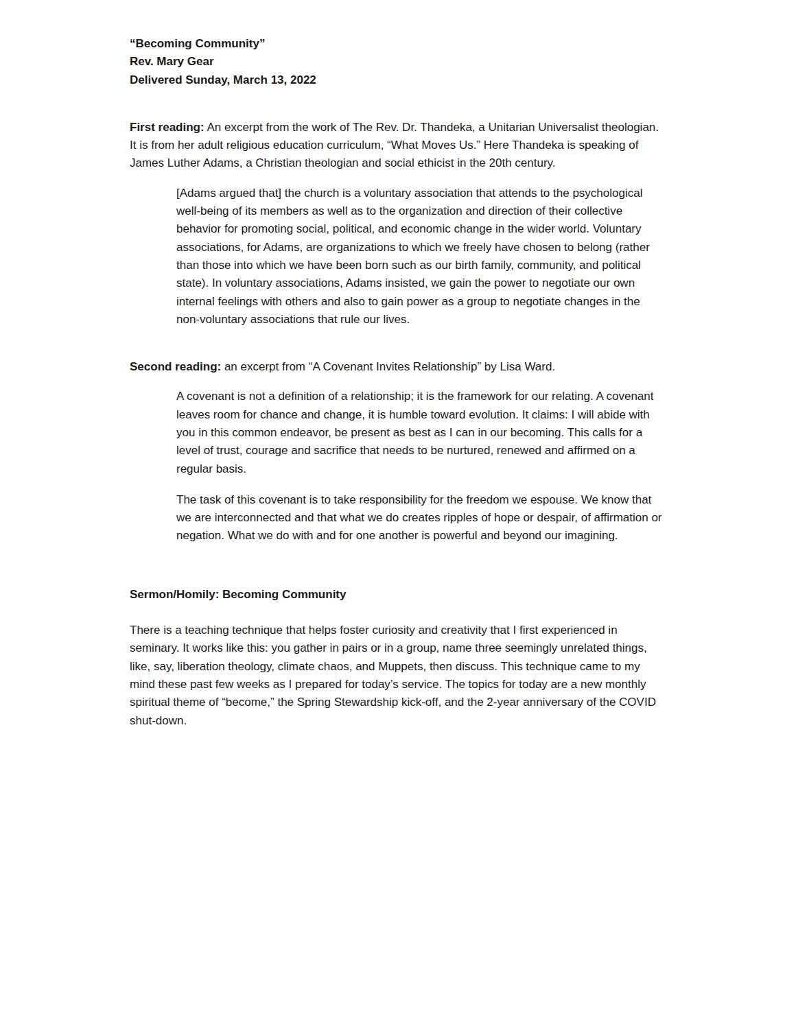“Becoming Community”
Rev. Mary Gear
Delivered Sunday, March 13, 2022
First reading: An excerpt from the work of The Rev. Dr. Thandeka, a Unitarian Universalist theologian. It is from her adult religious education curriculum, “What Moves Us.” Here Thandeka is speaking of James Luther Adams, a Christian theologian and social ethicist in the 20th century.
[Adams argued that] the church is a voluntary association that attends to the psychological well-being of its members as well as to the organization and direction of their collective behavior for promoting social, political, and economic change in the wider world. Voluntary associations, for Adams, are organizations to which we freely have chosen to belong (rather than those into which we have been born such as our birth family, community, and political state). In voluntary associations, Adams insisted, we gain the power to negotiate our own internal feelings with others and also to gain power as a group to negotiate changes in the non-voluntary associations that rule our lives.
Second reading: an excerpt from “A Covenant Invites Relationship” by Lisa Ward.
A covenant is not a definition of a relationship; it is the framework for our relating. A covenant leaves room for chance and change, it is humble toward evolution. It claims: I will abide with you in this common endeavor, be present as best as I can in our becoming. This calls for a level of trust, courage and sacrifice that needs to be nurtured, renewed and affirmed on a regular basis.
The task of this covenant is to take responsibility for the freedom we espouse. We know that we are interconnected and that what we do creates ripples of hope or despair, of affirmation or negation. What we do with and for one another is powerful and beyond our imagining.
Sermon/Homily: Becoming Community
There is a teaching technique that helps foster curiosity and creativity that I first experienced in seminary. It works like this: you gather in pairs or in a group, name three seemingly unrelated things, like, say, liberation theology, climate chaos, and Muppets, then discuss. This technique came to my mind these past few weeks as I prepared for today’s service. The topics for today are a new monthly spiritual theme of “become,” the Spring Stewardship kick-off, and the 2-year anniversary of the COVID shut-down.